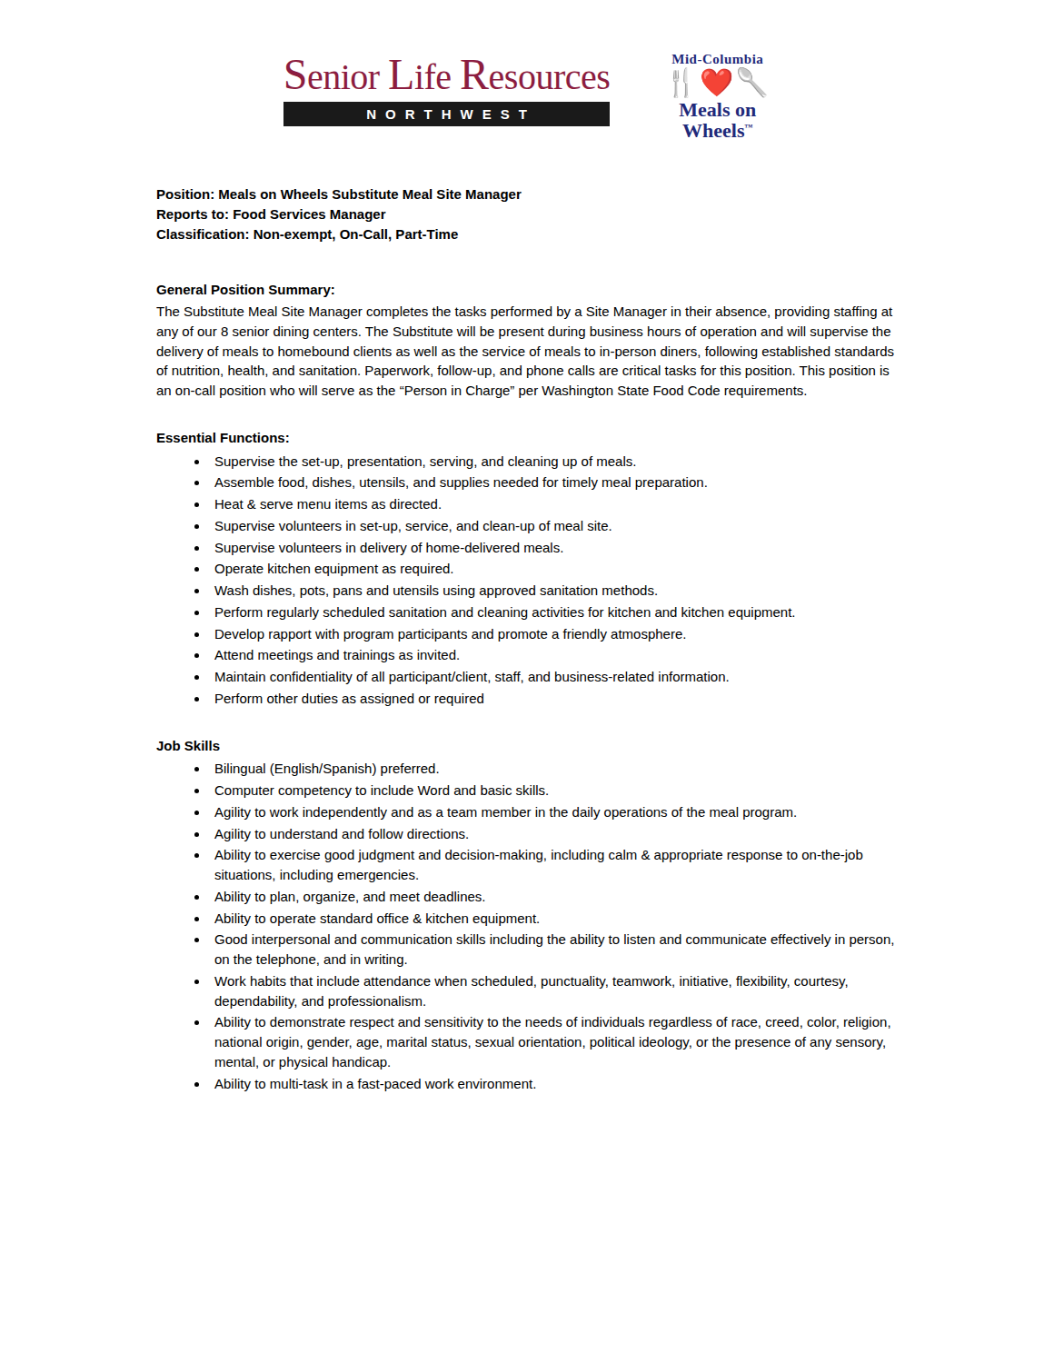Senior Life Resources
NORTHWEST
Mid-Columbia
🍴❤️🥄
Meals on
Wheels™
Position: Meals on Wheels Substitute Meal Site Manager
Reports to: Food Services Manager
Classification: Non-exempt, On-Call, Part-Time
General Position Summary:
The Substitute Meal Site Manager completes the tasks performed by a Site Manager in their absence, providing staffing at any of our 8 senior dining centers. The Substitute will be present during business hours of operation and will supervise the delivery of meals to homebound clients as well as the service of meals to in-person diners, following established standards of nutrition, health, and sanitation. Paperwork, follow-up, and phone calls are critical tasks for this position. This position is an on-call position who will serve as the “Person in Charge” per Washington State Food Code requirements.
Essential Functions:
Supervise the set-up, presentation, serving, and cleaning up of meals.
Assemble food, dishes, utensils, and supplies needed for timely meal preparation.
Heat & serve menu items as directed.
Supervise volunteers in set-up, service, and clean-up of meal site.
Supervise volunteers in delivery of home-delivered meals.
Operate kitchen equipment as required.
Wash dishes, pots, pans and utensils using approved sanitation methods.
Perform regularly scheduled sanitation and cleaning activities for kitchen and kitchen equipment.
Develop rapport with program participants and promote a friendly atmosphere.
Attend meetings and trainings as invited.
Maintain confidentiality of all participant/client, staff, and business-related information.
Perform other duties as assigned or required
Job Skills
Bilingual (English/Spanish) preferred.
Computer competency to include Word and basic skills.
Agility to work independently and as a team member in the daily operations of the meal program.
Agility to understand and follow directions.
Ability to exercise good judgment and decision-making, including calm & appropriate response to on-the-job situations, including emergencies.
Ability to plan, organize, and meet deadlines.
Ability to operate standard office & kitchen equipment.
Good interpersonal and communication skills including the ability to listen and communicate effectively in person, on the telephone, and in writing.
Work habits that include attendance when scheduled, punctuality, teamwork, initiative, flexibility, courtesy, dependability, and professionalism.
Ability to demonstrate respect and sensitivity to the needs of individuals regardless of race, creed, color, religion, national origin, gender, age, marital status, sexual orientation, political ideology, or the presence of any sensory, mental, or physical handicap.
Ability to multi-task in a fast-paced work environment.